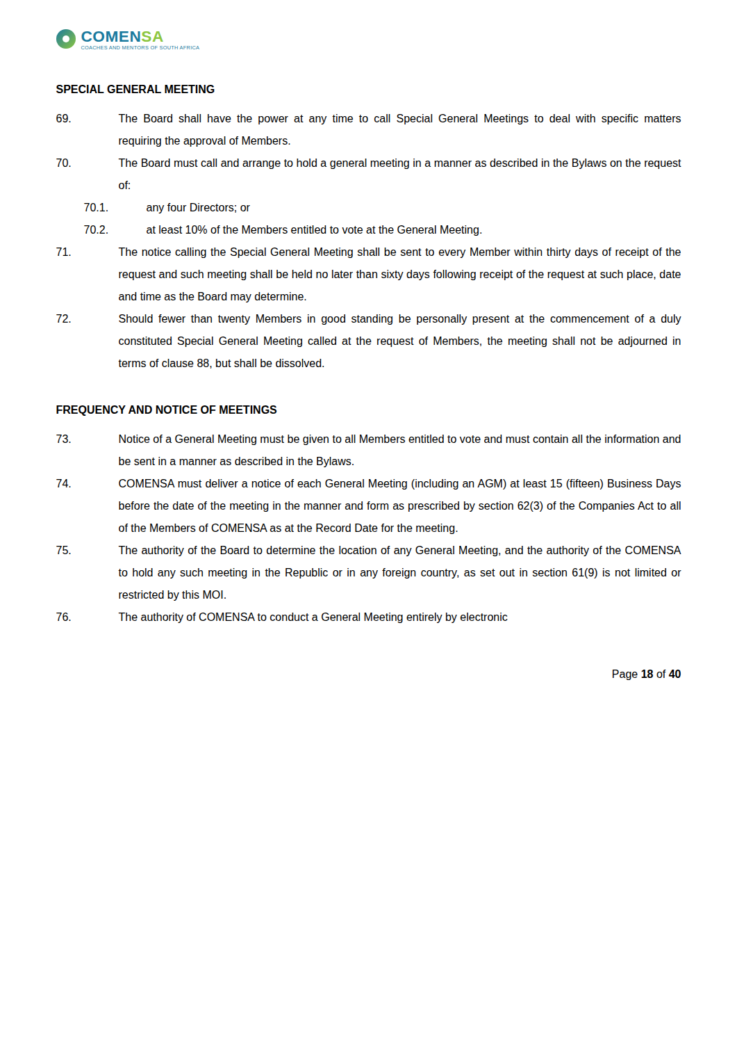COMEN SA
Coaches and Mentors of South Africa
SPECIAL GENERAL MEETING
69.
The Board shall have the power at any time to call Special General Meetings to deal with specific matters requiring the approval of Members.
70.
The Board must call and arrange to hold a general meeting in a manner as described in the Bylaws on the request of:
70.1.
any four Directors; or
70.2.
at least 10% of the Members entitled to vote at the General Meeting.
71.
The notice calling the Special General Meeting shall be sent to every Member within thirty days of receipt of the request and such meeting shall be held no later than sixty days following receipt of the request at such place, date and time as the Board may determine.
72.
Should fewer than twenty Members in good standing be personally present at the commencement of a duly constituted Special General Meeting called at the request of Members, the meeting shall not be adjourned in terms of clause 88, but shall be dissolved.
FREQUENCY AND NOTICE OF MEETINGS
73.
Notice of a General Meeting must be given to all Members entitled to vote and must contain all the information and be sent in a manner as described in the Bylaws.
74.
COMENSA must deliver a notice of each General Meeting (including an AGM) at least 15 (fifteen) Business Days before the date of the meeting in the manner and form as prescribed by section 62(3) of the Companies Act to all of the Members of COMENSA as at the Record Date for the meeting.
75.
The authority of the Board to determine the location of any General Meeting, and the authority of the COMENSA to hold any such meeting in the Republic or in any foreign country, as set out in section 61(9) is not limited or restricted by this MOI.
76.
The authority of COMENSA to conduct a General Meeting entirely by electronic
Page 18 of 40